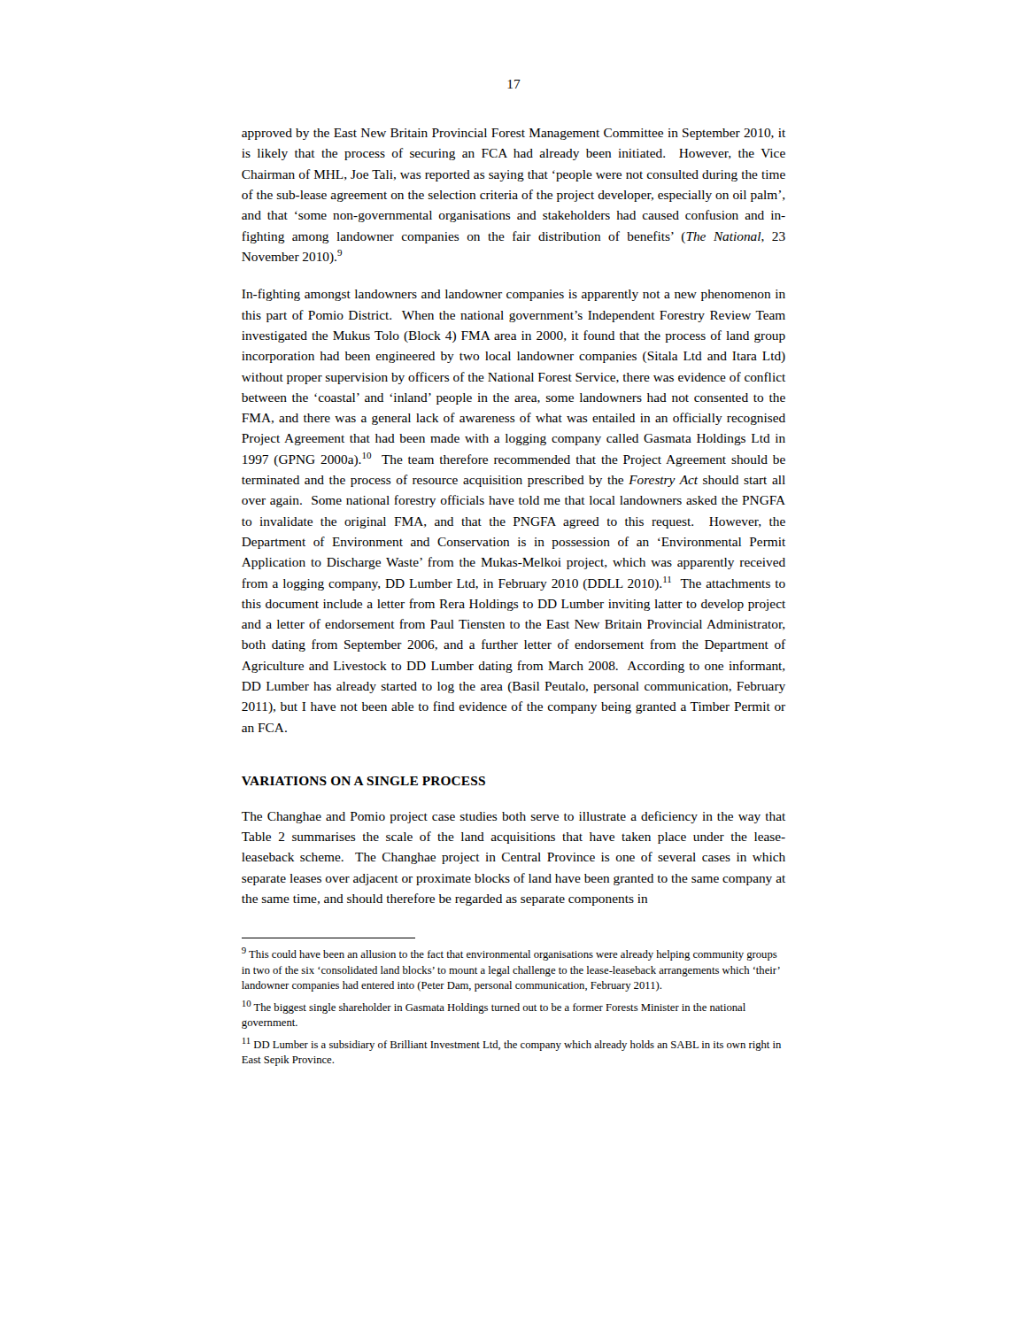17
approved by the East New Britain Provincial Forest Management Committee in September 2010, it is likely that the process of securing an FCA had already been initiated. However, the Vice Chairman of MHL, Joe Tali, was reported as saying that ‘people were not consulted during the time of the sub-lease agreement on the selection criteria of the project developer, especially on oil palm’, and that ‘some non-governmental organisations and stakeholders had caused confusion and in-fighting among landowner companies on the fair distribution of benefits’ (The National, 23 November 2010).9
In-fighting amongst landowners and landowner companies is apparently not a new phenomenon in this part of Pomio District. When the national government’s Independent Forestry Review Team investigated the Mukus Tolo (Block 4) FMA area in 2000, it found that the process of land group incorporation had been engineered by two local landowner companies (Sitala Ltd and Itara Ltd) without proper supervision by officers of the National Forest Service, there was evidence of conflict between the ‘coastal’ and ‘inland’ people in the area, some landowners had not consented to the FMA, and there was a general lack of awareness of what was entailed in an officially recognised Project Agreement that had been made with a logging company called Gasmata Holdings Ltd in 1997 (GPNG 2000a).10 The team therefore recommended that the Project Agreement should be terminated and the process of resource acquisition prescribed by the Forestry Act should start all over again. Some national forestry officials have told me that local landowners asked the PNGFA to invalidate the original FMA, and that the PNGFA agreed to this request. However, the Department of Environment and Conservation is in possession of an ‘Environmental Permit Application to Discharge Waste’ from the Mukas-Melkoi project, which was apparently received from a logging company, DD Lumber Ltd, in February 2010 (DDLL 2010).11 The attachments to this document include a letter from Rera Holdings to DD Lumber inviting latter to develop project and a letter of endorsement from Paul Tiensten to the East New Britain Provincial Administrator, both dating from September 2006, and a further letter of endorsement from the Department of Agriculture and Livestock to DD Lumber dating from March 2008. According to one informant, DD Lumber has already started to log the area (Basil Peutalo, personal communication, February 2011), but I have not been able to find evidence of the company being granted a Timber Permit or an FCA.
VARIATIONS ON A SINGLE PROCESS
The Changhae and Pomio project case studies both serve to illustrate a deficiency in the way that Table 2 summarises the scale of the land acquisitions that have taken place under the lease-leaseback scheme. The Changhae project in Central Province is one of several cases in which separate leases over adjacent or proximate blocks of land have been granted to the same company at the same time, and should therefore be regarded as separate components in
9 This could have been an allusion to the fact that environmental organisations were already helping community groups in two of the six ‘consolidated land blocks’ to mount a legal challenge to the lease-leaseback arrangements which ‘their’ landowner companies had entered into (Peter Dam, personal communication, February 2011).
10 The biggest single shareholder in Gasmata Holdings turned out to be a former Forests Minister in the national government.
11 DD Lumber is a subsidiary of Brilliant Investment Ltd, the company which already holds an SABL in its own right in East Sepik Province.